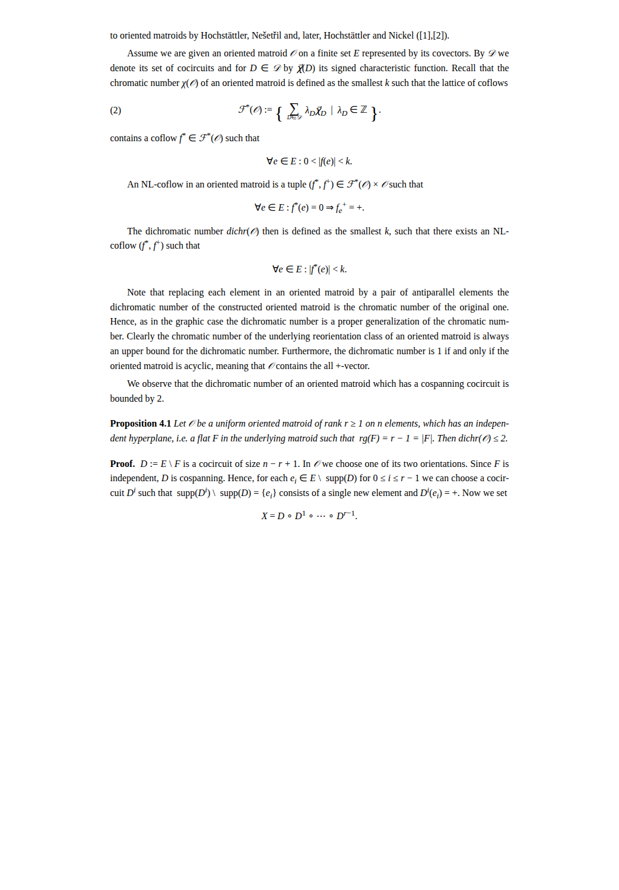to oriented matroids by Hochstättler, Nešetřil and, later, Hochstättler and Nickel ([1],[2]).
Assume we are given an oriented matroid 𝒪 on a finite set E represented by its covectors. By 𝒟 we denote its set of cocircuits and for D ∈ 𝒟 by χ⃗(D) its signed characteristic function. Recall that the chromatic number χ(𝒪) of an oriented matroid is defined as the smallest k such that the lattice of coflows
(2) ℱ*(𝒪) := { ∑D∈𝒟 λD χ⃗D | λD ∈ ℤ }. (2)
contains a coflow f* ∈ ℱ*(𝒪) such that
∀e ∈ E : 0 < |f(e)| < k.
An NL-coflow in an oriented matroid is a tuple (f*, f+) ∈ ℱ*(𝒪) × 𝒪 such that
∀e ∈ E : f*(e) = 0 ⇒ fe+ = +.
The dichromatic number dichr(𝒪) then is defined as the smallest k, such that there exists an NL-coflow (f*, f+) such that
∀e ∈ E : |f*(e)| < k.
Note that replacing each element in an oriented matroid by a pair of antiparallel elements the dichromatic number of the constructed oriented matroid is the chromatic number of the original one. Hence, as in the graphic case the dichromatic number is a proper generalization of the chromatic number. Clearly the chromatic number of the underlying reorientation class of an oriented matroid is always an upper bound for the dichromatic number. Furthermore, the dichromatic number is 1 if and only if the oriented matroid is acyclic, meaning that 𝒪 contains the all +-vector.
We observe that the dichromatic number of an oriented matroid which has a cospanning cocircuit is bounded by 2.
Proposition 4.1 Let 𝒪 be a uniform oriented matroid of rank r ≥ 1 on n elements, which has an independent hyperplane, i.e. a flat F in the underlying matroid such that rg(F) = r − 1 = |F|. Then dichr(𝒪) ≤ 2.
Proof. D := E \ F is a cocircuit of size n − r + 1. In 𝒪 we choose one of its two orientations. Since F is independent, D is cospanning. Hence, for each ei ∈ E \ supp(D) for 0 ≤ i ≤ r − 1 we can choose a cocircuit Di such that supp(Di) \ supp(D) = {ei} consists of a single new element and Di(ei) = +. Now we set
X = D ∘ D1 ∘ ⋯ ∘ Dr−1.